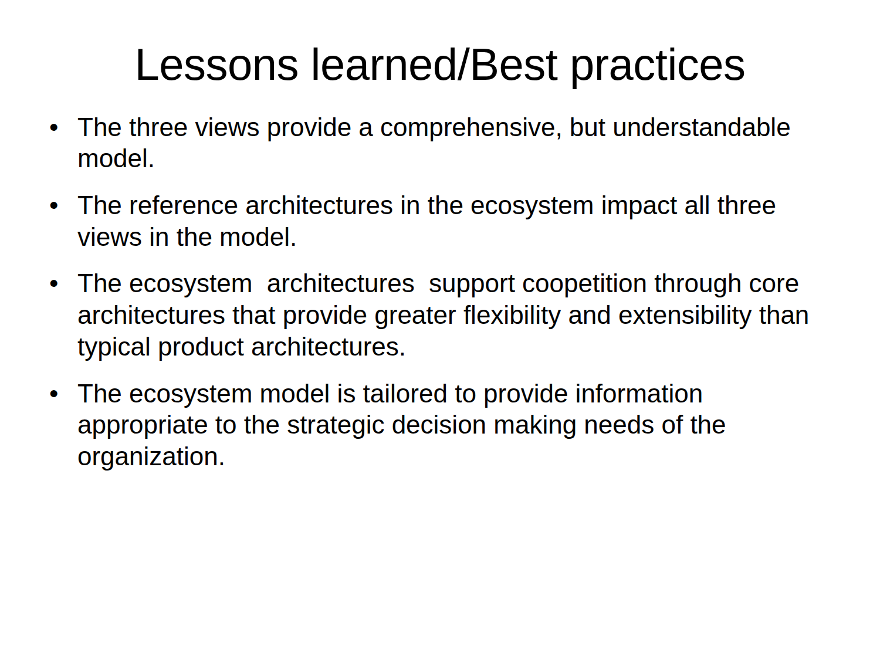Lessons learned/Best practices
The three views provide a comprehensive, but understandable model.
The reference architectures in the ecosystem impact all three views in the model.
The ecosystem architectures support coopetition through core architectures that provide greater flexibility and extensibility than typical product architectures.
The ecosystem model is tailored to provide information appropriate to the strategic decision making needs of the organization.